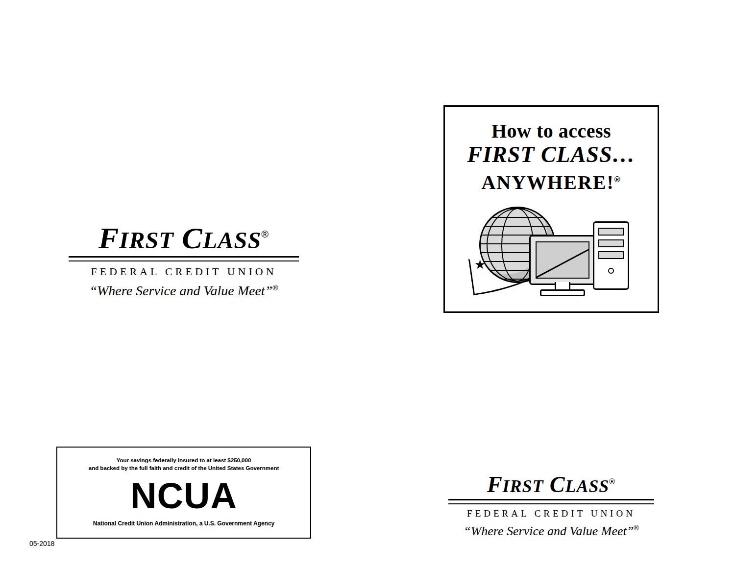FIRST CLASS®
Federal Credit Union
“Where Service and Value Meet”®
Your savings federally insured to at least $250,000
and backed by the full faith and credit of the United States Government
NCUA
National Credit Union Administration, a U.S. Government Agency
05-2018
How to access
FIRST CLASS…
ANYWHERE!®
FIRST CLASS®
Federal Credit Union
“Where Service and Value Meet”®